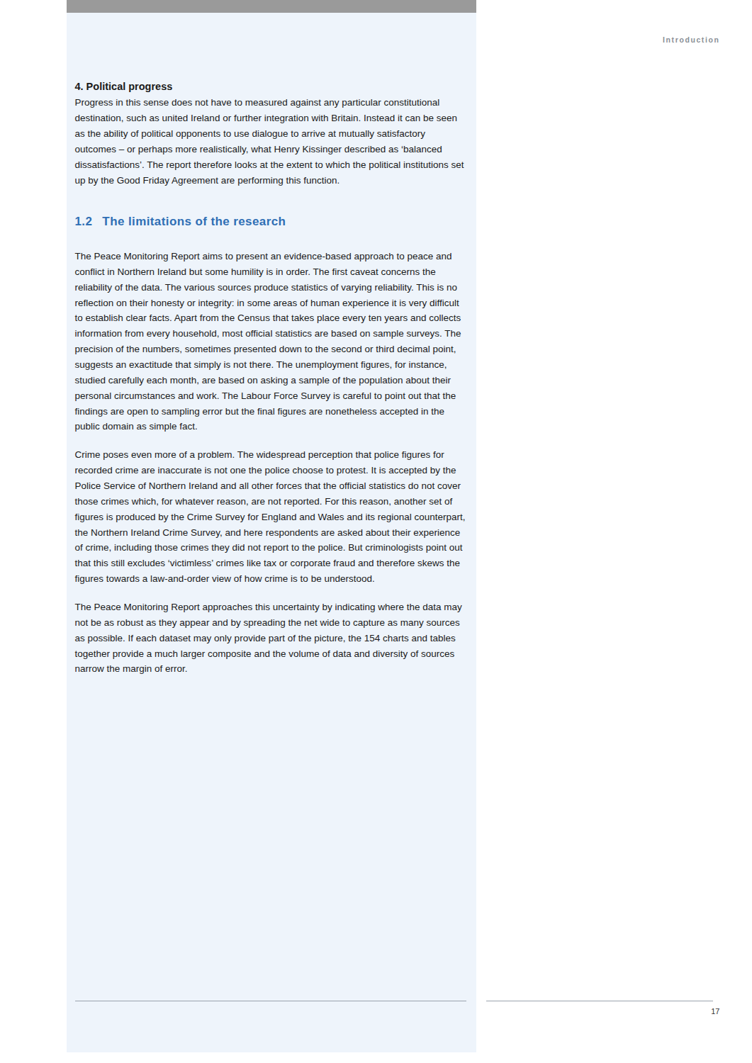Introduction
4. Political progress
Progress in this sense does not have to measured against any particular constitutional destination, such as united Ireland or further integration with Britain. Instead it can be seen as the ability of political opponents to use dialogue to arrive at mutually satisfactory outcomes – or perhaps more realistically, what Henry Kissinger described as ‘balanced dissatisfactions’. The report therefore looks at the extent to which the political institutions set up by the Good Friday Agreement are performing this function.
1.2 The limitations of the research
The Peace Monitoring Report aims to present an evidence-based approach to peace and conflict in Northern Ireland but some humility is in order. The first caveat concerns the reliability of the data. The various sources produce statistics of varying reliability. This is no reflection on their honesty or integrity: in some areas of human experience it is very difficult to establish clear facts. Apart from the Census that takes place every ten years and collects information from every household, most official statistics are based on sample surveys. The precision of the numbers, sometimes presented down to the second or third decimal point, suggests an exactitude that simply is not there. The unemployment figures, for instance, studied carefully each month, are based on asking a sample of the population about their personal circumstances and work. The Labour Force Survey is careful to point out that the findings are open to sampling error but the final figures are nonetheless accepted in the public domain as simple fact.
Crime poses even more of a problem. The widespread perception that police figures for recorded crime are inaccurate is not one the police choose to protest. It is accepted by the Police Service of Northern Ireland and all other forces that the official statistics do not cover those crimes which, for whatever reason, are not reported. For this reason, another set of figures is produced by the Crime Survey for England and Wales and its regional counterpart, the Northern Ireland Crime Survey, and here respondents are asked about their experience of crime, including those crimes they did not report to the police. But criminologists point out that this still excludes ‘victimless’ crimes like tax or corporate fraud and therefore skews the figures towards a law-and-order view of how crime is to be understood.
The Peace Monitoring Report approaches this uncertainty by indicating where the data may not be as robust as they appear and by spreading the net wide to capture as many sources as possible. If each dataset may only provide part of the picture, the 154 charts and tables together provide a much larger composite and the volume of data and diversity of sources narrow the margin of error.
17